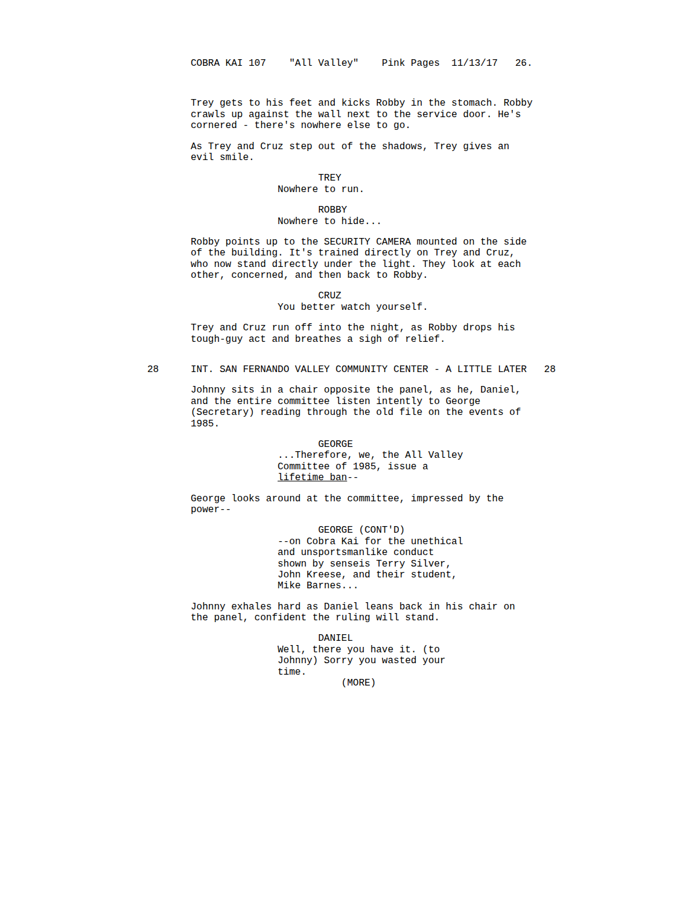COBRA KAI 107 "All Valley" Pink Pages 11/13/17 26.
Trey gets to his feet and kicks Robby in the stomach. Robby crawls up against the wall next to the service door. He's cornered - there's nowhere else to go.
As Trey and Cruz step out of the shadows, Trey gives an evil smile.
TREY
Nowhere to run.
ROBBY
Nowhere to hide...
Robby points up to the SECURITY CAMERA mounted on the side of the building. It's trained directly on Trey and Cruz, who now stand directly under the light. They look at each other, concerned, and then back to Robby.
CRUZ
You better watch yourself.
Trey and Cruz run off into the night, as Robby drops his tough-guy act and breathes a sigh of relief.
28 INT. SAN FERNANDO VALLEY COMMUNITY CENTER - A LITTLE LATER28
Johnny sits in a chair opposite the panel, as he, Daniel, and the entire committee listen intently to George (Secretary) reading through the old file on the events of 1985.
GEORGE
...Therefore, we, the All Valley Committee of 1985, issue a lifetime ban--
George looks around at the committee, impressed by the power--
GEORGE (CONT'D)
--on Cobra Kai for the unethical and unsportsmanlike conduct shown by senseis Terry Silver, John Kreese, and their student, Mike Barnes...
Johnny exhales hard as Daniel leans back in his chair on the panel, confident the ruling will stand.
DANIEL
Well, there you have it. (to Johnny) Sorry you wasted your time.
(MORE)